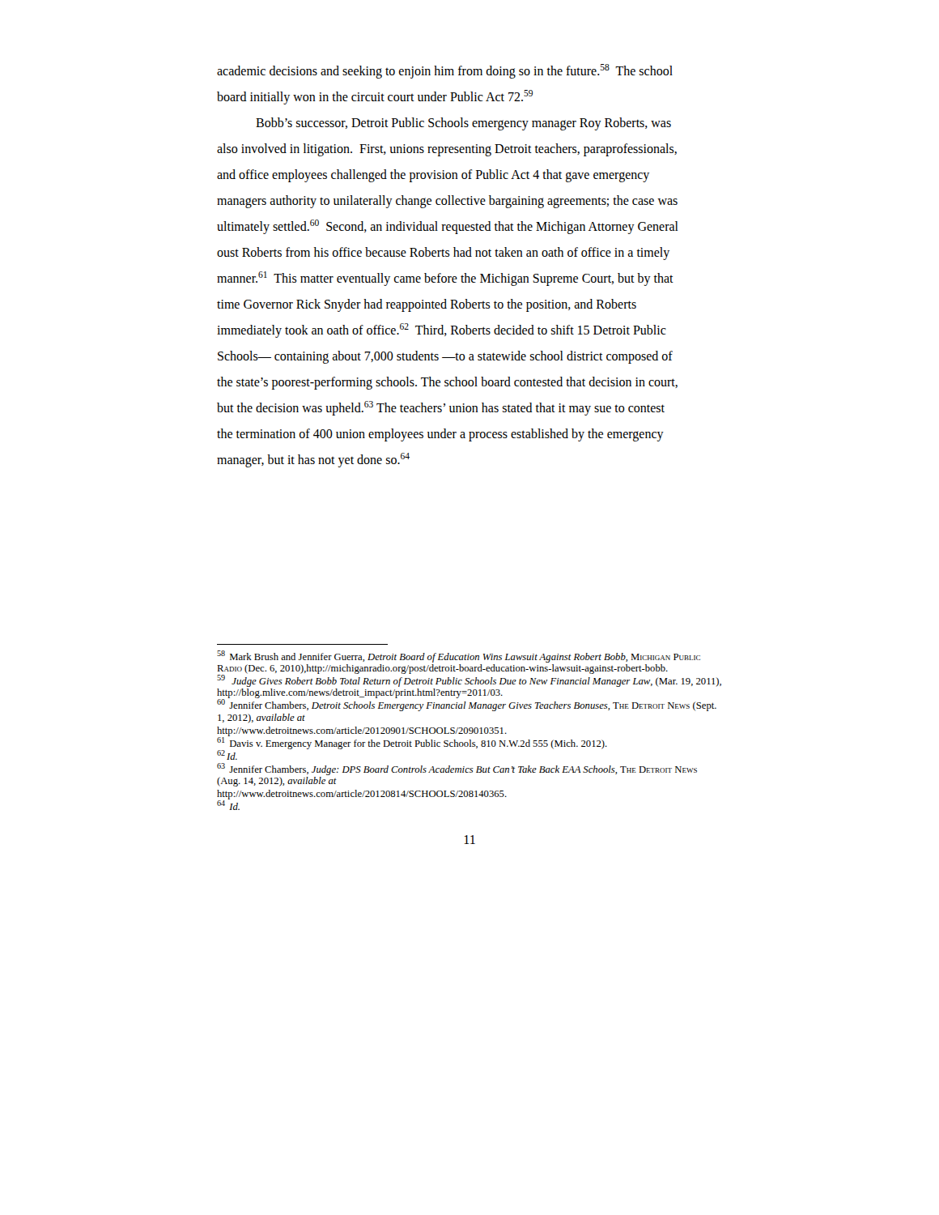academic decisions and seeking to enjoin him from doing so in the future.58 The school
board initially won in the circuit court under Public Act 72.59
Bobb’s successor, Detroit Public Schools emergency manager Roy Roberts, was
also involved in litigation. First, unions representing Detroit teachers, paraprofessionals,
and office employees challenged the provision of Public Act 4 that gave emergency
managers authority to unilaterally change collective bargaining agreements; the case was
ultimately settled.60 Second, an individual requested that the Michigan Attorney General
oust Roberts from his office because Roberts had not taken an oath of office in a timely
manner.61 This matter eventually came before the Michigan Supreme Court, but by that
time Governor Rick Snyder had reappointed Roberts to the position, and Roberts
immediately took an oath of office.62 Third, Roberts decided to shift 15 Detroit Public
Schools— containing about 7,000 students —to a statewide school district composed of
the state’s poorest-performing schools. The school board contested that decision in court,
but the decision was upheld.63 The teachers’ union has stated that it may sue to contest
the termination of 400 union employees under a process established by the emergency
manager, but it has not yet done so.64
58 Mark Brush and Jennifer Guerra, Detroit Board of Education Wins Lawsuit Against Robert Bobb, Michigan Public Radio (Dec. 6, 2010),http://michiganradio.org/post/detroit-board-education-wins-lawsuit-against-robert-bobb.
59 Judge Gives Robert Bobb Total Return of Detroit Public Schools Due to New Financial Manager Law, (Mar. 19, 2011), http://blog.mlive.com/news/detroit_impact/print.html?entry=2011/03.
60 Jennifer Chambers, Detroit Schools Emergency Financial Manager Gives Teachers Bonuses, The Detroit News (Sept. 1, 2012), available at
http://www.detroitnews.com/article/20120901/SCHOOLS/209010351.
61 Davis v. Emergency Manager for the Detroit Public Schools, 810 N.W.2d 555 (Mich. 2012).
62Id.
63 Jennifer Chambers, Judge: DPS Board Controls Academics But Can’t Take Back EAA Schools, The Detroit News (Aug. 14, 2012), available at
http://www.detroitnews.com/article/20120814/SCHOOLS/208140365.
64 Id.
11